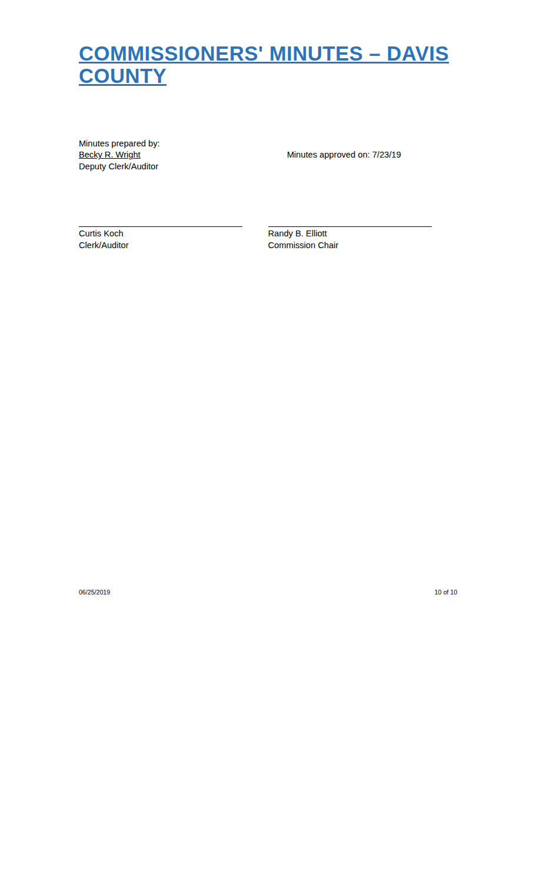COMMISSIONERS' MINUTES – DAVIS COUNTY
| Minutes prepared by: Becky R. Wright Deputy Clerk/Auditor | Minutes approved on: 7/23/19 |
| Curtis Koch Clerk/Auditor | Randy B. Elliott Commission Chair |
06/25/2019 10 of 10